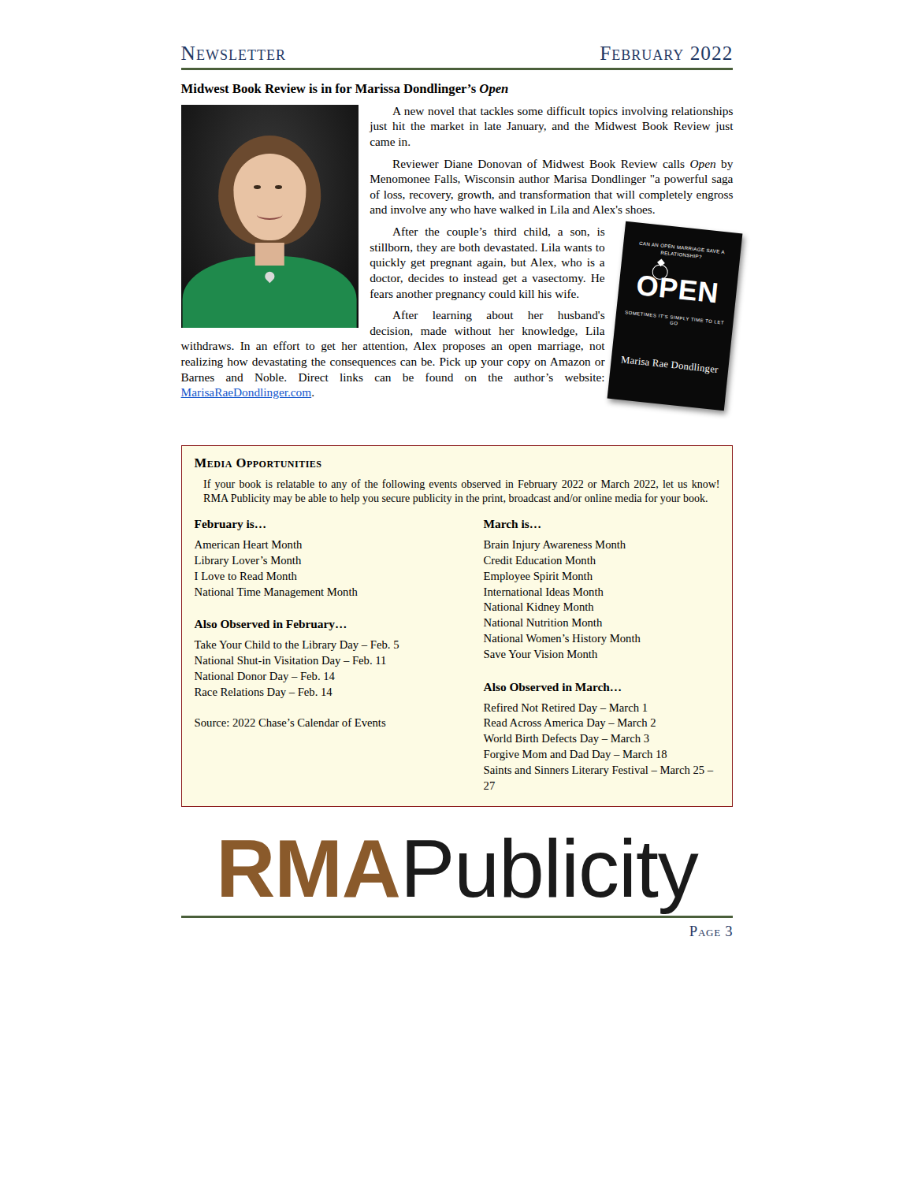Newsletter
February 2022
Midwest Book Review is in for Marissa Dondlinger’s Open
A new novel that tackles some difficult topics involving relationships just hit the market in late January, and the Midwest Book Review just came in.
Reviewer Diane Donovan of Midwest Book Review calls Open by Menomonee Falls, Wisconsin author Marisa Dondlinger "a powerful saga of loss, recovery, growth, and transformation that will completely engross and involve any who have walked in Lila and Alex's shoes.
Can an open marriage save a relationship?
OPEN
Sometimes it's simply time to let go
Marisa Rae Dondlinger
After the couple’s third child, a son, is stillborn, they are both devastated. Lila wants to quickly get pregnant again, but Alex, who is a doctor, decides to instead get a vasectomy. He fears another pregnancy could kill his wife.
After learning about her husband's decision, made without her knowledge, Lila withdraws. In an effort to get her attention, Alex proposes an open marriage, not realizing how devastating the consequences can be. Pick up your copy on Amazon or Barnes and Noble. Direct links can be found on the author’s website: MarisaRaeDondlinger.com.
Media Opportunities
If your book is relatable to any of the following events observed in February 2022 or March 2022, let us know! RMA Publicity may be able to help you secure publicity in the print, broadcast and/or online media for your book.
February is…
American Heart Month
Library Lover’s Month
I Love to Read Month
National Time Management Month
Also Observed in February…
Take Your Child to the Library Day – Feb. 5
National Shut-in Visitation Day – Feb. 11
National Donor Day – Feb. 14
Race Relations Day – Feb. 14
Source: 2022 Chase’s Calendar of Events
March is…
Brain Injury Awareness Month
Credit Education Month
Employee Spirit Month
International Ideas Month
National Kidney Month
National Nutrition Month
National Women’s History Month
Save Your Vision Month
Also Observed in March…
Refired Not Retired Day – March 1
Read Across America Day – March 2
World Birth Defects Day – March 3
Forgive Mom and Dad Day – March 18
Saints and Sinners Literary Festival – March 25 – 27
RMA Publicity
Page 3